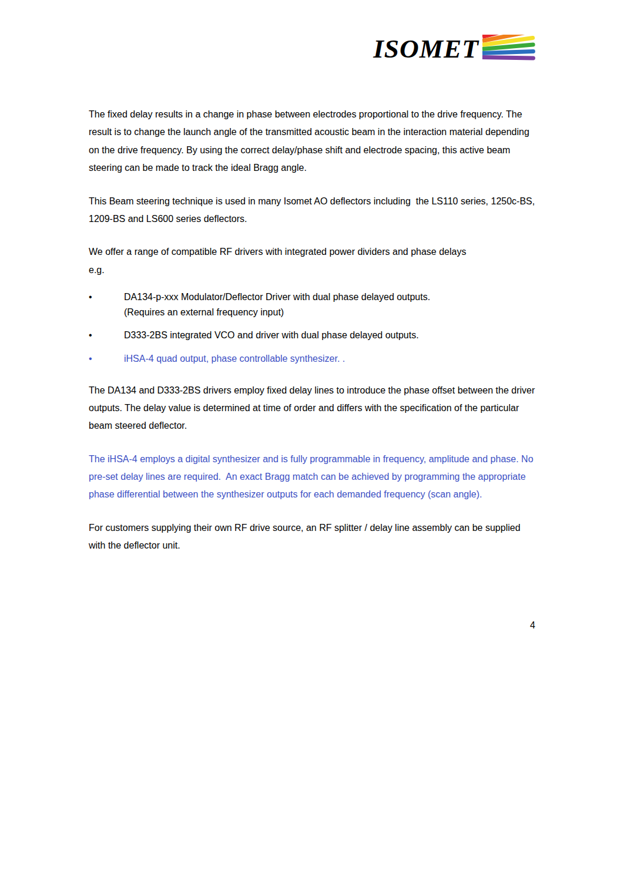ISOMET
The fixed delay results in a change in phase between electrodes proportional to the drive frequency. The result is to change the launch angle of the transmitted acoustic beam in the interaction material depending on the drive frequency. By using the correct delay/phase shift and electrode spacing, this active beam steering can be made to track the ideal Bragg angle.
This Beam steering technique is used in many Isomet AO deflectors including the LS110 series, 1250c-BS, 1209-BS and LS600 series deflectors.
We offer a range of compatible RF drivers with integrated power dividers and phase delays
e.g.
DA134-p-xxx Modulator/Deflector Driver with dual phase delayed outputs.(Requires an external frequency input)
D333-2BS integrated VCO and driver with dual phase delayed outputs.
iHSA-4 quad output, phase controllable synthesizer. .
The DA134 and D333-2BS drivers employ fixed delay lines to introduce the phase offset between the driver outputs. The delay value is determined at time of order and differs with the specification of the particular beam steered deflector.
The iHSA-4 employs a digital synthesizer and is fully programmable in frequency, amplitude and phase. No pre-set delay lines are required. An exact Bragg match can be achieved by programming the appropriate phase differential between the synthesizer outputs for each demanded frequency (scan angle).
For customers supplying their own RF drive source, an RF splitter / delay line assembly can be supplied with the deflector unit.
4